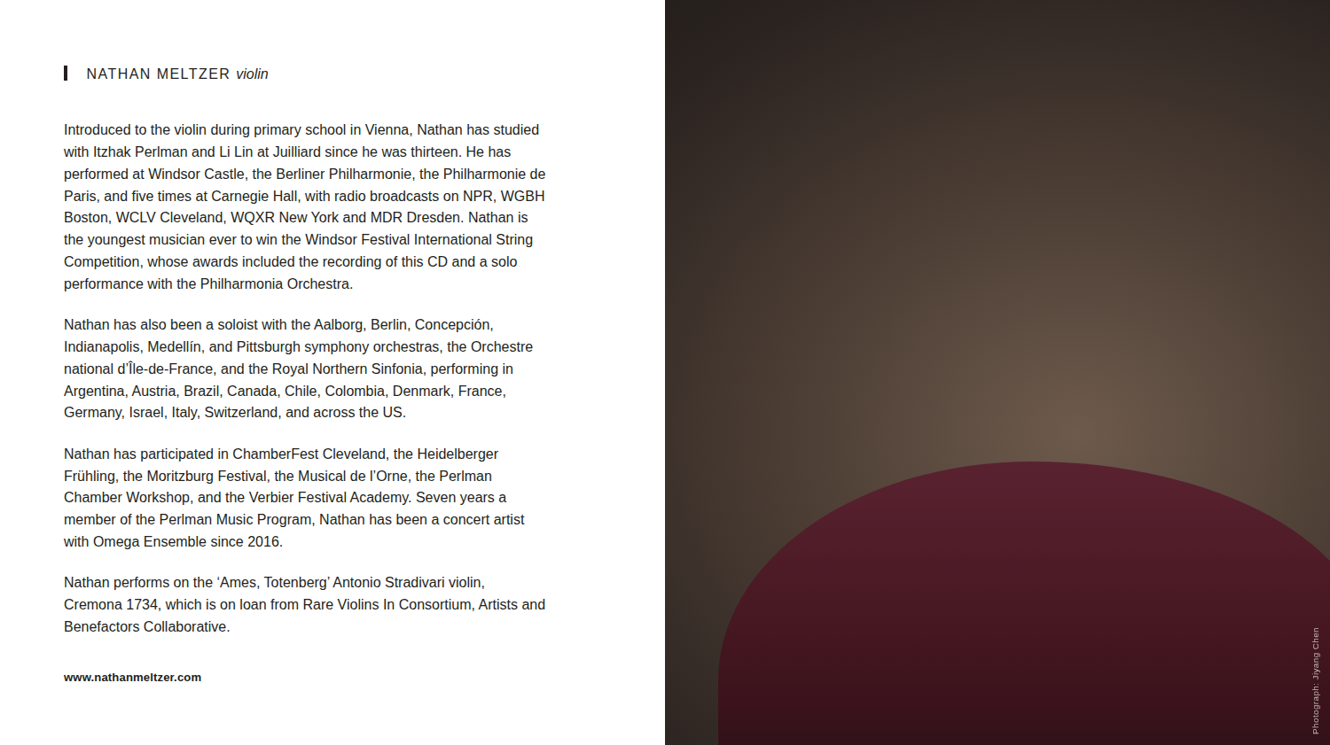NATHAN MELTZER violin
Introduced to the violin during primary school in Vienna, Nathan has studied with Itzhak Perlman and Li Lin at Juilliard since he was thirteen. He has performed at Windsor Castle, the Berliner Philharmonie, the Philharmonie de Paris, and five times at Carnegie Hall, with radio broadcasts on NPR, WGBH Boston, WCLV Cleveland, WQXR New York and MDR Dresden. Nathan is the youngest musician ever to win the Windsor Festival International String Competition, whose awards included the recording of this CD and a solo performance with the Philharmonia Orchestra.
Nathan has also been a soloist with the Aalborg, Berlin, Concepción, Indianapolis, Medellín, and Pittsburgh symphony orchestras, the Orchestre national d’Île-de-France, and the Royal Northern Sinfonia, performing in Argentina, Austria, Brazil, Canada, Chile, Colombia, Denmark, France, Germany, Israel, Italy, Switzerland, and across the US.
Nathan has participated in ChamberFest Cleveland, the Heidelberger Frühling, the Moritzburg Festival, the Musical de l’Orne, the Perlman Chamber Workshop, and the Verbier Festival Academy. Seven years a member of the Perlman Music Program, Nathan has been a concert artist with Omega Ensemble since 2016.
Nathan performs on the ‘Ames, Totenberg’ Antonio Stradivari violin, Cremona 1734, which is on loan from Rare Violins In Consortium, Artists and Benefactors Collaborative.
www.nathanmeltzer.com
Photograph: Jiyang Chen